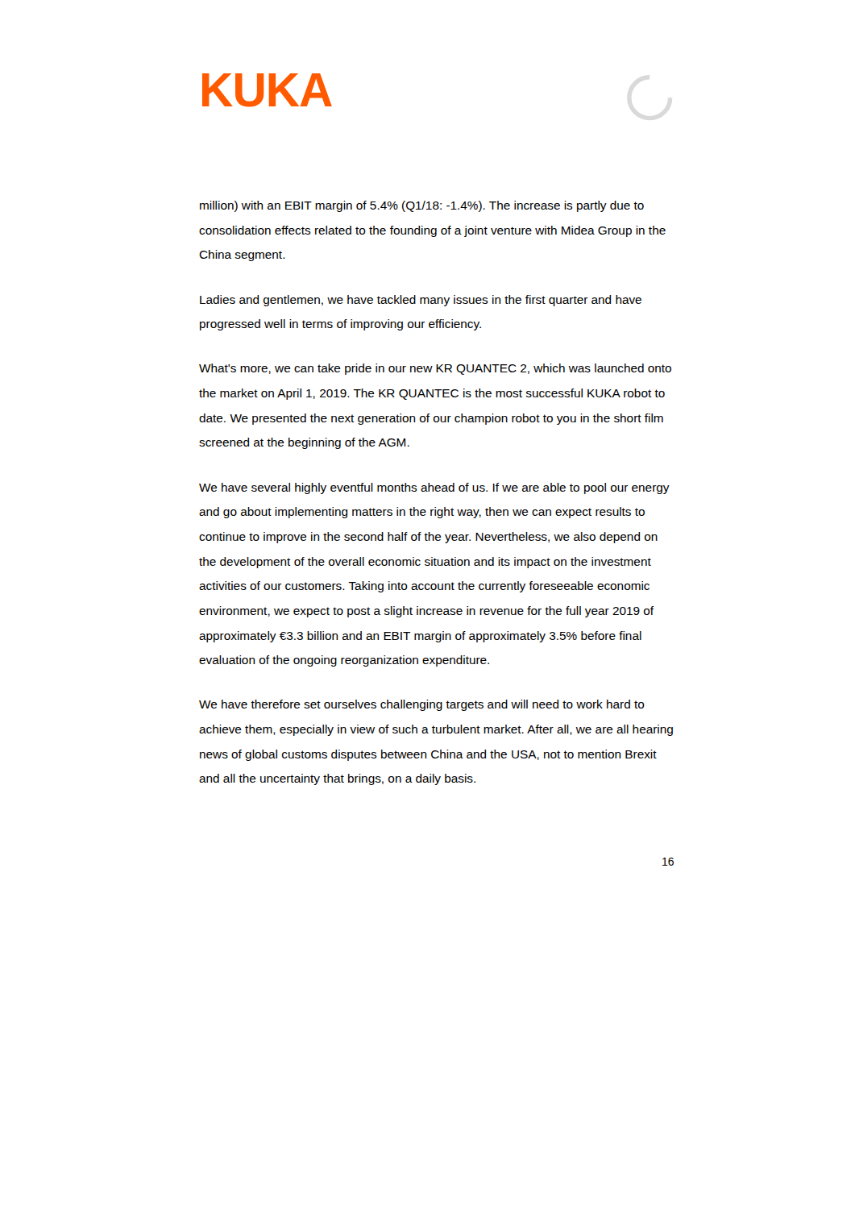KUKA
million) with an EBIT margin of 5.4% (Q1/18: -1.4%). The increase is partly due to consolidation effects related to the founding of a joint venture with Midea Group in the China segment.
Ladies and gentlemen, we have tackled many issues in the first quarter and have progressed well in terms of improving our efficiency.
What's more, we can take pride in our new KR QUANTEC 2, which was launched onto the market on April 1, 2019. The KR QUANTEC is the most successful KUKA robot to date. We presented the next generation of our champion robot to you in the short film screened at the beginning of the AGM.
We have several highly eventful months ahead of us. If we are able to pool our energy and go about implementing matters in the right way, then we can expect results to continue to improve in the second half of the year. Nevertheless, we also depend on the development of the overall economic situation and its impact on the investment activities of our customers. Taking into account the currently foreseeable economic environment, we expect to post a slight increase in revenue for the full year 2019 of approximately €3.3 billion and an EBIT margin of approximately 3.5% before final evaluation of the ongoing reorganization expenditure.
We have therefore set ourselves challenging targets and will need to work hard to achieve them, especially in view of such a turbulent market. After all, we are all hearing news of global customs disputes between China and the USA, not to mention Brexit and all the uncertainty that brings, on a daily basis.
16